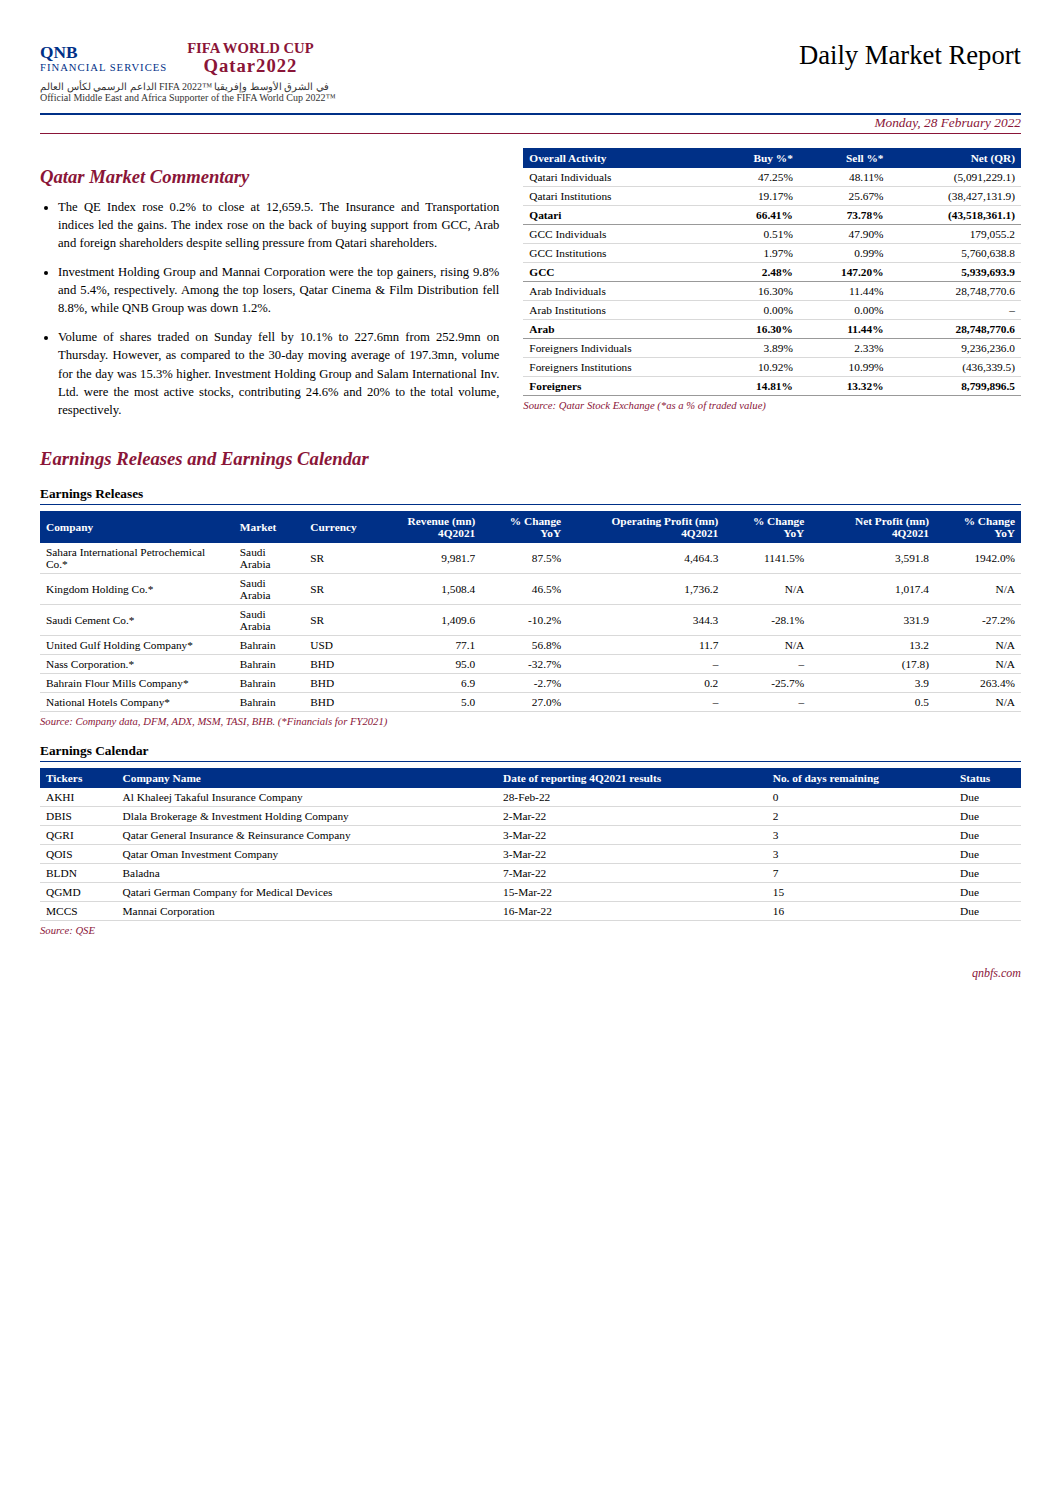QNB
FINANCIAL SERVICES
FIFA WORLD CUP
Qatar2022
الداعم الرسمي لكأس العالم FIFA 2022™ في الشرق الأوسط وإفريقيا
Official Middle East and Africa Supporter of the FIFA World Cup 2022™
Daily Market Report
Monday, 28 February 2022
Qatar Market Commentary
The QE Index rose 0.2% to close at 12,659.5. The Insurance and Transportation indices led the gains. The index rose on the back of buying support from GCC, Arab and foreign shareholders despite selling pressure from Qatari shareholders.
Investment Holding Group and Mannai Corporation were the top gainers, rising 9.8% and 5.4%, respectively. Among the top losers, Qatar Cinema & Film Distribution fell 8.8%, while QNB Group was down 1.2%.
Volume of shares traded on Sunday fell by 10.1% to 227.6mn from 252.9mn on Thursday. However, as compared to the 30-day moving average of 197.3mn, volume for the day was 15.3% higher. Investment Holding Group and Salam International Inv. Ltd. were the most active stocks, contributing 24.6% and 20% to the total volume, respectively.
| Overall Activity | Buy %* | Sell %* | Net (QR) |
| --- | --- | --- | --- |
| Qatari Individuals | 47.25% | 48.11% | (5,091,229.1) |
| Qatari Institutions | 19.17% | 25.67% | (38,427,131.9) |
| Qatari | 66.41% | 73.78% | (43,518,361.1) |
| GCC Individuals | 0.51% | 47.90% | 179,055.2 |
| GCC Institutions | 1.97% | 0.99% | 5,760,638.8 |
| GCC | 2.48% | 147.20% | 5,939,693.9 |
| Arab Individuals | 16.30% | 11.44% | 28,748,770.6 |
| Arab Institutions | 0.00% | 0.00% | – |
| Arab | 16.30% | 11.44% | 28,748,770.6 |
| Foreigners Individuals | 3.89% | 2.33% | 9,236,236.0 |
| Foreigners Institutions | 10.92% | 10.99% | (436,339.5) |
| Foreigners | 14.81% | 13.32% | 8,799,896.5 |
Source: Qatar Stock Exchange (*as a % of traded value)
Earnings Releases and Earnings Calendar
Earnings Releases
| Company | Market | Currency | Revenue (mn) 4Q2021 | % Change YoY | Operating Profit (mn) 4Q2021 | % Change YoY | Net Profit (mn) 4Q2021 | % Change YoY |
| --- | --- | --- | --- | --- | --- | --- | --- | --- |
| Sahara International Petrochemical Co.* | Saudi Arabia | SR | 9,981.7 | 87.5% | 4,464.3 | 1141.5% | 3,591.8 | 1942.0% |
| Kingdom Holding Co.* | Saudi Arabia | SR | 1,508.4 | 46.5% | 1,736.2 | N/A | 1,017.4 | N/A |
| Saudi Cement Co.* | Saudi Arabia | SR | 1,409.6 | -10.2% | 344.3 | -28.1% | 331.9 | -27.2% |
| United Gulf Holding Company* | Bahrain | USD | 77.1 | 56.8% | 11.7 | N/A | 13.2 | N/A |
| Nass Corporation.* | Bahrain | BHD | 95.0 | -32.7% | – | – | (17.8) | N/A |
| Bahrain Flour Mills Company* | Bahrain | BHD | 6.9 | -2.7% | 0.2 | -25.7% | 3.9 | 263.4% |
| National Hotels Company* | Bahrain | BHD | 5.0 | 27.0% | – | – | 0.5 | N/A |
Source: Company data, DFM, ADX, MSM, TASI, BHB. (*Financials for FY2021)
Earnings Calendar
| Tickers | Company Name | Date of reporting 4Q2021 results | No. of days remaining | Status |
| --- | --- | --- | --- | --- |
| AKHI | Al Khaleej Takaful Insurance Company | 28-Feb-22 | 0 | Due |
| DBIS | Dlala Brokerage & Investment Holding Company | 2-Mar-22 | 2 | Due |
| QGRI | Qatar General Insurance & Reinsurance Company | 3-Mar-22 | 3 | Due |
| QOIS | Qatar Oman Investment Company | 3-Mar-22 | 3 | Due |
| BLDN | Baladna | 7-Mar-22 | 7 | Due |
| QGMD | Qatari German Company for Medical Devices | 15-Mar-22 | 15 | Due |
| MCCS | Mannai Corporation | 16-Mar-22 | 16 | Due |
Source: QSE
qnbfs.com